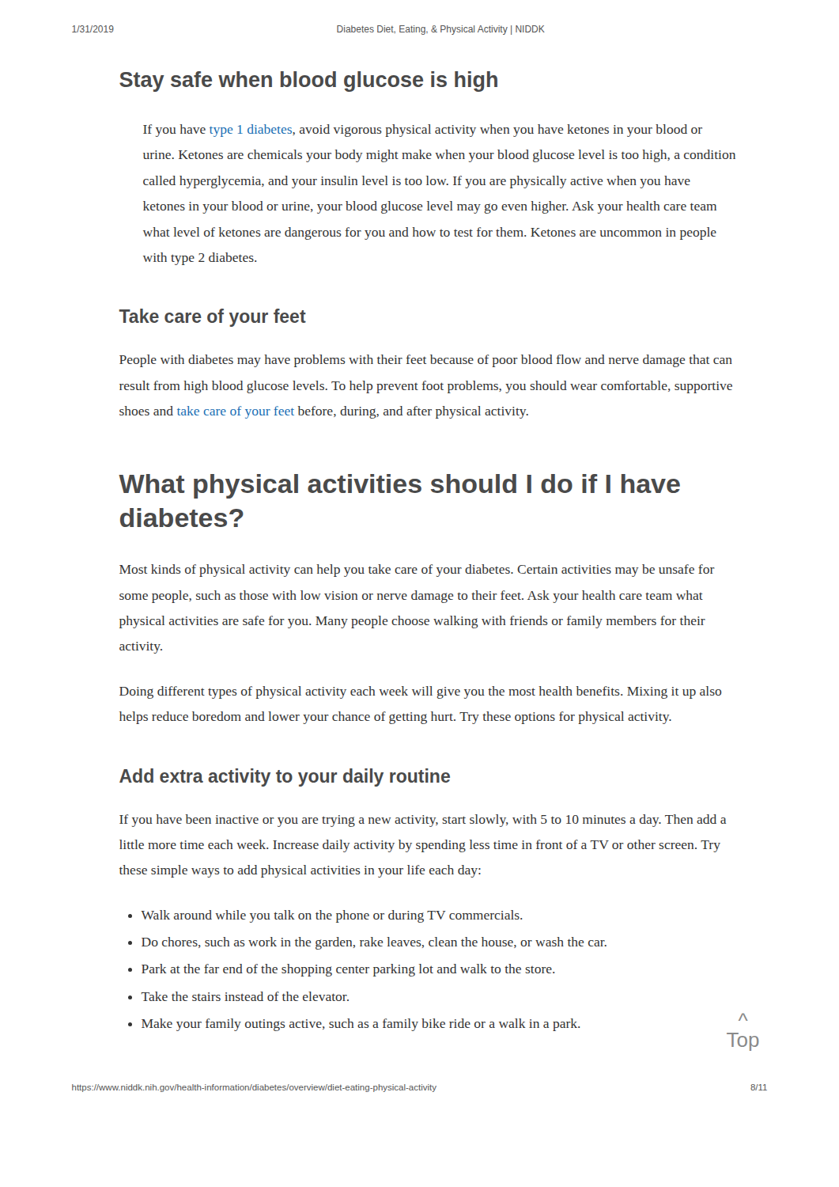1/31/2019 Diabetes Diet, Eating, & Physical Activity | NIDDK
Stay safe when blood glucose is high
If you have type 1 diabetes, avoid vigorous physical activity when you have ketones in your blood or urine. Ketones are chemicals your body might make when your blood glucose level is too high, a condition called hyperglycemia, and your insulin level is too low. If you are physically active when you have ketones in your blood or urine, your blood glucose level may go even higher. Ask your health care team what level of ketones are dangerous for you and how to test for them. Ketones are uncommon in people with type 2 diabetes.
Take care of your feet
People with diabetes may have problems with their feet because of poor blood flow and nerve damage that can result from high blood glucose levels. To help prevent foot problems, you should wear comfortable, supportive shoes and take care of your feet before, during, and after physical activity.
What physical activities should I do if I have diabetes?
Most kinds of physical activity can help you take care of your diabetes. Certain activities may be unsafe for some people, such as those with low vision or nerve damage to their feet. Ask your health care team what physical activities are safe for you. Many people choose walking with friends or family members for their activity.
Doing different types of physical activity each week will give you the most health benefits. Mixing it up also helps reduce boredom and lower your chance of getting hurt. Try these options for physical activity.
Add extra activity to your daily routine
If you have been inactive or you are trying a new activity, start slowly, with 5 to 10 minutes a day. Then add a little more time each week. Increase daily activity by spending less time in front of a TV or other screen. Try these simple ways to add physical activities in your life each day:
Walk around while you talk on the phone or during TV commercials.
Do chores, such as work in the garden, rake leaves, clean the house, or wash the car.
Park at the far end of the shopping center parking lot and walk to the store.
Take the stairs instead of the elevator.
Make your family outings active, such as a family bike ride or a walk in a park.
^ Top
https://www.niddk.nih.gov/health-information/diabetes/overview/diet-eating-physical-activity 8/11